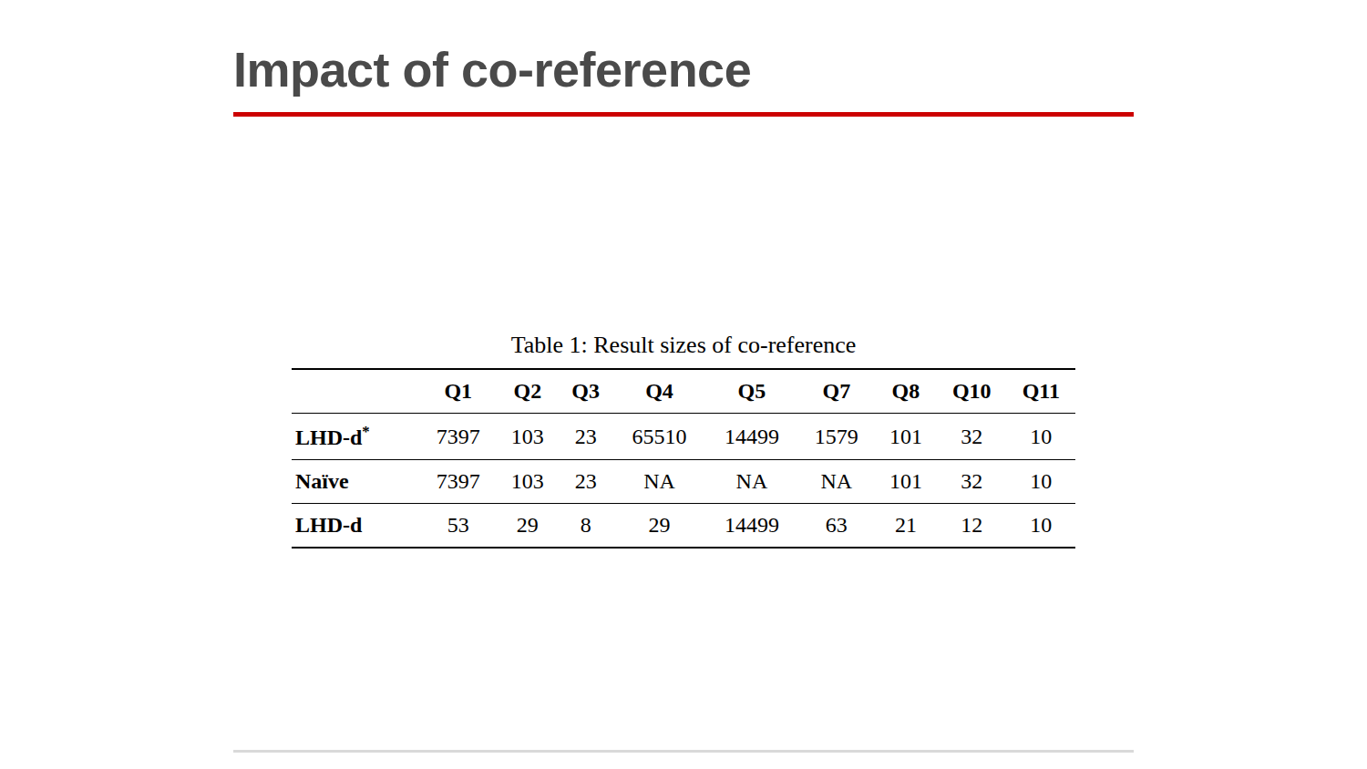Impact of co-reference
Table 1: Result sizes of co-reference
| | Q1 | Q2 | Q3 | Q4 | Q5 | Q7 | Q8 | Q10 | Q11 |
| --- | --- | --- | --- | --- | --- | --- | --- | --- | --- |
| LHD-d * | 7397 | 103 | 23 | 65510 | 14499 | 1579 | 101 | 32 | 10 |
| Naïve | 7397 | 103 | 23 | NA | NA | NA | 101 | 32 | 10 |
| LHD-d | 53 | 29 | 8 | 29 | 14499 | 63 | 21 | 12 | 10 |